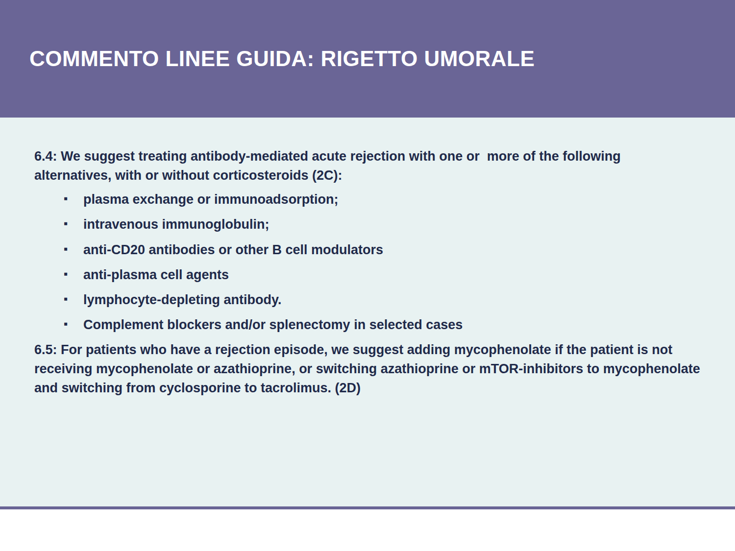COMMENTO LINEE GUIDA: RIGETTO UMORALE
6.4: We suggest treating antibody-mediated acute rejection with one or more of the following alternatives, with or without corticosteroids (2C):
plasma exchange or immunoadsorption;
intravenous immunoglobulin;
anti-CD20 antibodies or other B cell modulators
anti-plasma cell agents
lymphocyte-depleting antibody.
Complement blockers and/or splenectomy in selected cases
6.5: For patients who have a rejection episode, we suggest adding mycophenolate if the patient is not receiving mycophenolate or azathioprine, or switching azathioprine or mTOR-inhibitors to mycophenolate and switching from cyclosporine to tacrolimus. (2D)